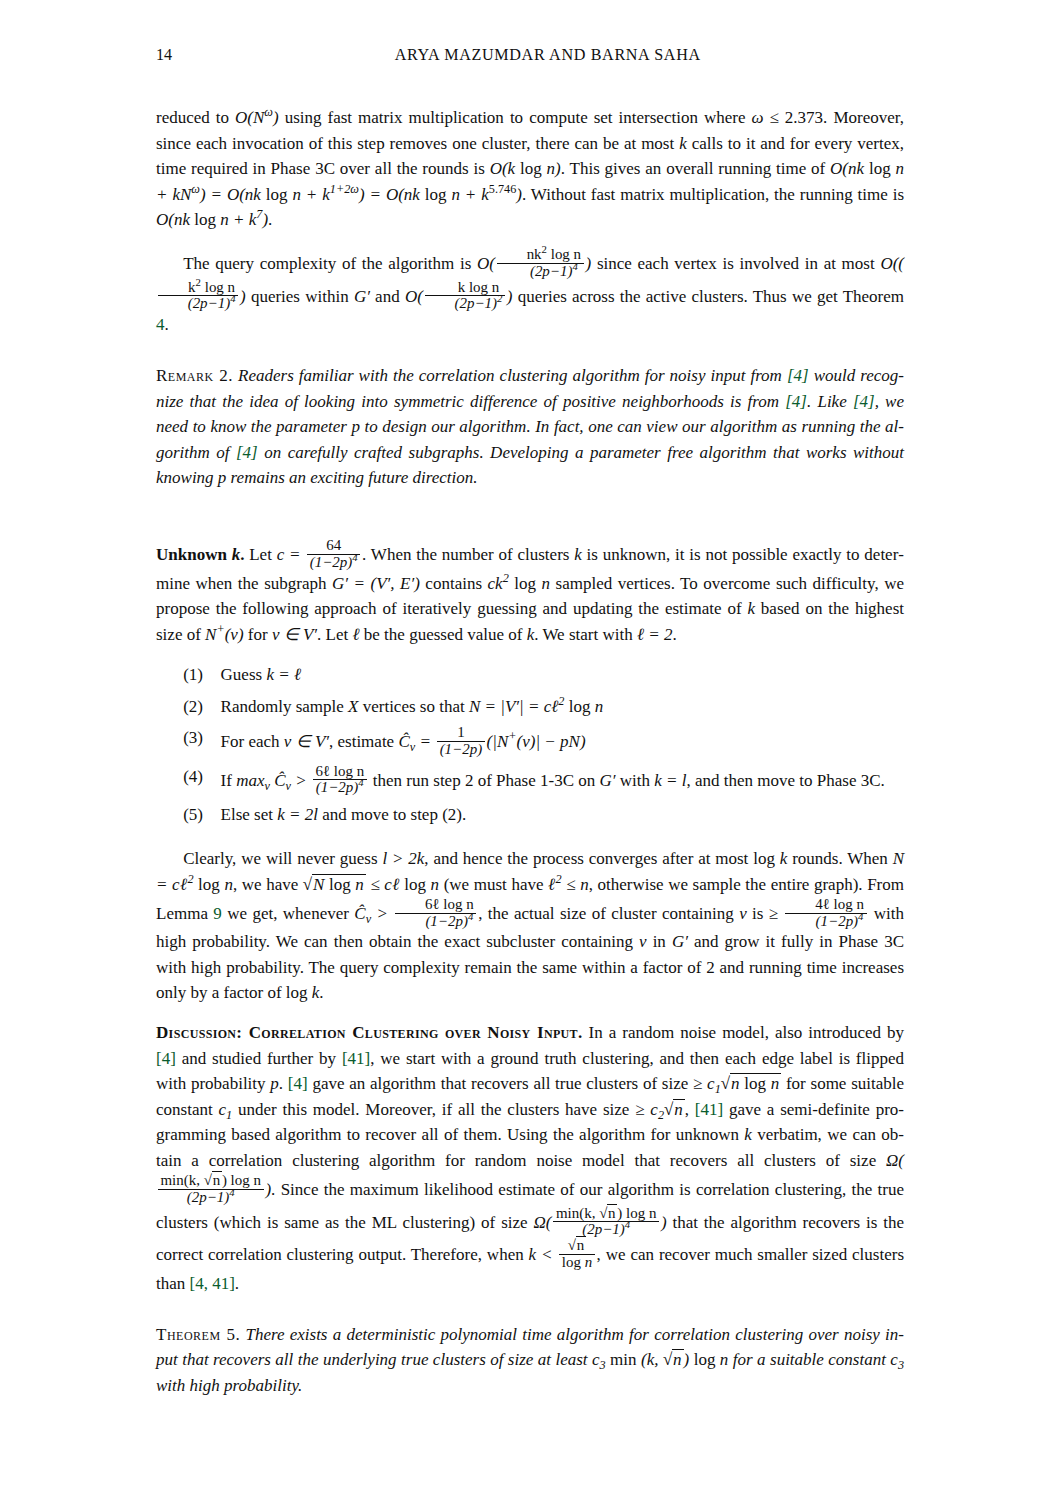14 ARYA MAZUMDAR AND BARNA SAHA
reduced to O(Nω) using fast matrix multiplication to compute set intersection where ω ≤ 2.373. Moreover, since each invocation of this step removes one cluster, there can be at most k calls to it and for every vertex, time required in Phase 3C over all the rounds is O(k log n). This gives an overall running time of O(nk log n + kNω) = O(nk log n + k1+2ω) = O(nk log n + k5.746). Without fast matrix multiplication, the running time is O(nk log n + k7).
The query complexity of the algorithm is O(nk2 log n(2p−1)4) since each vertex is involved in at most O((k2 log n(2p−1)4) queries within G′ and O(k log n(2p−1)2) queries across the active clusters. Thus we get Theorem 4.
Remark 2. Readers familiar with the correlation clustering algorithm for noisy input from [4] would recognize that the idea of looking into symmetric difference of positive neighborhoods is from [4]. Like [4], we need to know the parameter p to design our algorithm. In fact, one can view our algorithm as running the algorithm of [4] on carefully crafted subgraphs. Developing a parameter free algorithm that works without knowing p remains an exciting future direction.
Unknown k. Let c = 64(1−2p)4. When the number of clusters k is unknown, it is not possible exactly to determine when the subgraph G′ = (V′, E′) contains ck2 log n sampled vertices. To overcome such difficulty, we propose the following approach of iteratively guessing and updating the estimate of k based on the highest size of N+(v) for v ∈ V′. Let ℓ be the guessed value of k. We start with ℓ = 2.
Guess k = ℓ
Randomly sample X vertices so that N = |V′| = cℓ2 log n
For each v ∈ V′, estimate Ĉv = 1(1−2p)(|N+(v)| − pN)
If maxv Ĉv > 6ℓ log n(1−2p)4 then run step 2 of Phase 1-3C on G′ with k = l, and then move to Phase 3C.
Else set k = 2l and move to step (2).
Clearly, we will never guess l > 2k, and hence the process converges after at most log k rounds. When N = cℓ2 log n, we have √N log n ≤ cℓ log n (we must have ℓ2 ≤ n, otherwise we sample the entire graph). From Lemma 9 we get, whenever Ĉv > 6ℓ log n(1−2p)4, the actual size of cluster containing v is ≥ 4ℓ log n(1−2p)4 with high probability. We can then obtain the exact subcluster containing v in G′ and grow it fully in Phase 3C with high probability. The query complexity remain the same within a factor of 2 and running time increases only by a factor of log k.
Discussion: Correlation Clustering over Noisy Input. In a random noise model, also introduced by [4] and studied further by [41], we start with a ground truth clustering, and then each edge label is flipped with probability p. [4] gave an algorithm that recovers all true clusters of size ≥ c1√n log n for some suitable constant c1 under this model. Moreover, if all the clusters have size ≥ c2√n, [41] gave a semi-definite programming based algorithm to recover all of them. Using the algorithm for unknown k verbatim, we can obtain a correlation clustering algorithm for random noise model that recovers all clusters of size Ω(min(k, √n) log n(2p−1)4). Since the maximum likelihood estimate of our algorithm is correlation clustering, the true clusters (which is same as the ML clustering) of size Ω(min(k, √n) log n(2p−1)4) that the algorithm recovers is the correct correlation clustering output. Therefore, when k < √n log n, we can recover much smaller sized clusters than [4, 41].
Theorem 5. There exists a deterministic polynomial time algorithm for correlation clustering over noisy input that recovers all the underlying true clusters of size at least c3 min (k, √n) log n for a suitable constant c3 with high probability.